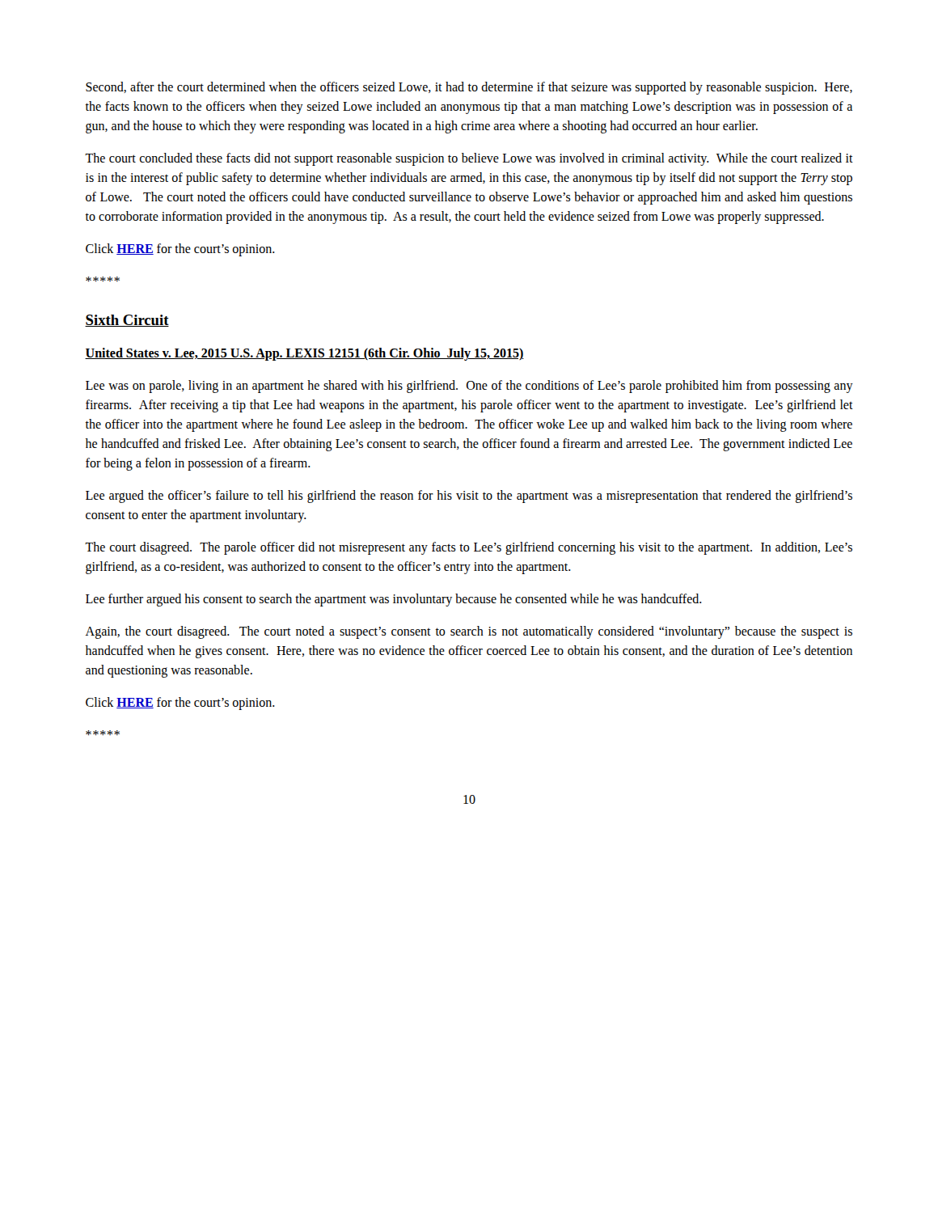Second, after the court determined when the officers seized Lowe, it had to determine if that seizure was supported by reasonable suspicion. Here, the facts known to the officers when they seized Lowe included an anonymous tip that a man matching Lowe’s description was in possession of a gun, and the house to which they were responding was located in a high crime area where a shooting had occurred an hour earlier.
The court concluded these facts did not support reasonable suspicion to believe Lowe was involved in criminal activity. While the court realized it is in the interest of public safety to determine whether individuals are armed, in this case, the anonymous tip by itself did not support the Terry stop of Lowe. The court noted the officers could have conducted surveillance to observe Lowe’s behavior or approached him and asked him questions to corroborate information provided in the anonymous tip. As a result, the court held the evidence seized from Lowe was properly suppressed.
Click HERE for the court’s opinion.
*****
Sixth Circuit
United States v. Lee, 2015 U.S. App. LEXIS 12151 (6th Cir. Ohio July 15, 2015)
Lee was on parole, living in an apartment he shared with his girlfriend. One of the conditions of Lee’s parole prohibited him from possessing any firearms. After receiving a tip that Lee had weapons in the apartment, his parole officer went to the apartment to investigate. Lee’s girlfriend let the officer into the apartment where he found Lee asleep in the bedroom. The officer woke Lee up and walked him back to the living room where he handcuffed and frisked Lee. After obtaining Lee’s consent to search, the officer found a firearm and arrested Lee. The government indicted Lee for being a felon in possession of a firearm.
Lee argued the officer’s failure to tell his girlfriend the reason for his visit to the apartment was a misrepresentation that rendered the girlfriend’s consent to enter the apartment involuntary.
The court disagreed. The parole officer did not misrepresent any facts to Lee’s girlfriend concerning his visit to the apartment. In addition, Lee’s girlfriend, as a co-resident, was authorized to consent to the officer’s entry into the apartment.
Lee further argued his consent to search the apartment was involuntary because he consented while he was handcuffed.
Again, the court disagreed. The court noted a suspect’s consent to search is not automatically considered “involuntary” because the suspect is handcuffed when he gives consent. Here, there was no evidence the officer coerced Lee to obtain his consent, and the duration of Lee’s detention and questioning was reasonable.
Click HERE for the court’s opinion.
*****
10